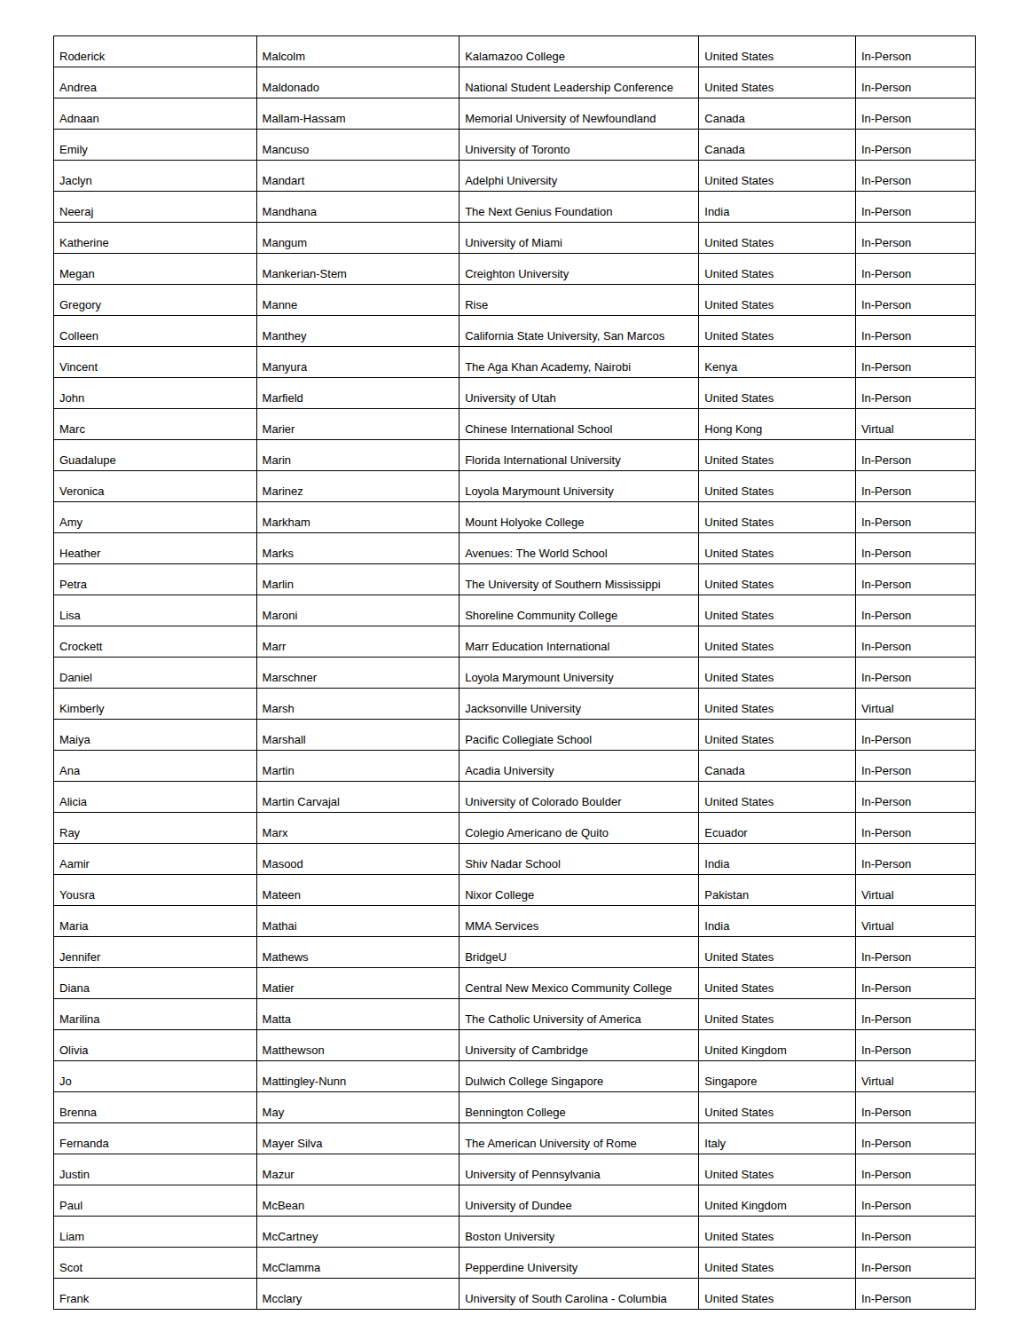| Roderick | Malcolm | Kalamazoo College | United States | In-Person |
| Andrea | Maldonado | National Student Leadership Conference | United States | In-Person |
| Adnaan | Mallam-Hassam | Memorial University of Newfoundland | Canada | In-Person |
| Emily | Mancuso | University of Toronto | Canada | In-Person |
| Jaclyn | Mandart | Adelphi University | United States | In-Person |
| Neeraj | Mandhana | The Next Genius Foundation | India | In-Person |
| Katherine | Mangum | University of Miami | United States | In-Person |
| Megan | Mankerian-Stem | Creighton University | United States | In-Person |
| Gregory | Manne | Rise | United States | In-Person |
| Colleen | Manthey | California State University, San Marcos | United States | In-Person |
| Vincent | Manyura | The Aga Khan Academy, Nairobi | Kenya | In-Person |
| John | Marfield | University of Utah | United States | In-Person |
| Marc | Marier | Chinese International School | Hong Kong | Virtual |
| Guadalupe | Marin | Florida International University | United States | In-Person |
| Veronica | Marinez | Loyola Marymount University | United States | In-Person |
| Amy | Markham | Mount Holyoke College | United States | In-Person |
| Heather | Marks | Avenues: The World School | United States | In-Person |
| Petra | Marlin | The University of Southern Mississippi | United States | In-Person |
| Lisa | Maroni | Shoreline Community College | United States | In-Person |
| Crockett | Marr | Marr Education International | United States | In-Person |
| Daniel | Marschner | Loyola Marymount University | United States | In-Person |
| Kimberly | Marsh | Jacksonville University | United States | Virtual |
| Maiya | Marshall | Pacific Collegiate School | United States | In-Person |
| Ana | Martin | Acadia University | Canada | In-Person |
| Alicia | Martin Carvajal | University of Colorado Boulder | United States | In-Person |
| Ray | Marx | Colegio Americano de Quito | Ecuador | In-Person |
| Aamir | Masood | Shiv Nadar School | India | In-Person |
| Yousra | Mateen | Nixor College | Pakistan | Virtual |
| Maria | Mathai | MMA Services | India | Virtual |
| Jennifer | Mathews | BridgeU | United States | In-Person |
| Diana | Matier | Central New Mexico Community College | United States | In-Person |
| Marilina | Matta | The Catholic University of America | United States | In-Person |
| Olivia | Matthewson | University of Cambridge | United Kingdom | In-Person |
| Jo | Mattingley-Nunn | Dulwich College Singapore | Singapore | Virtual |
| Brenna | May | Bennington College | United States | In-Person |
| Fernanda | Mayer Silva | The American University of Rome | Italy | In-Person |
| Justin | Mazur | University of Pennsylvania | United States | In-Person |
| Paul | McBean | University of Dundee | United Kingdom | In-Person |
| Liam | McCartney | Boston University | United States | In-Person |
| Scot | McClamma | Pepperdine University | United States | In-Person |
| Frank | Mcclary | University of South Carolina - Columbia | United States | In-Person |